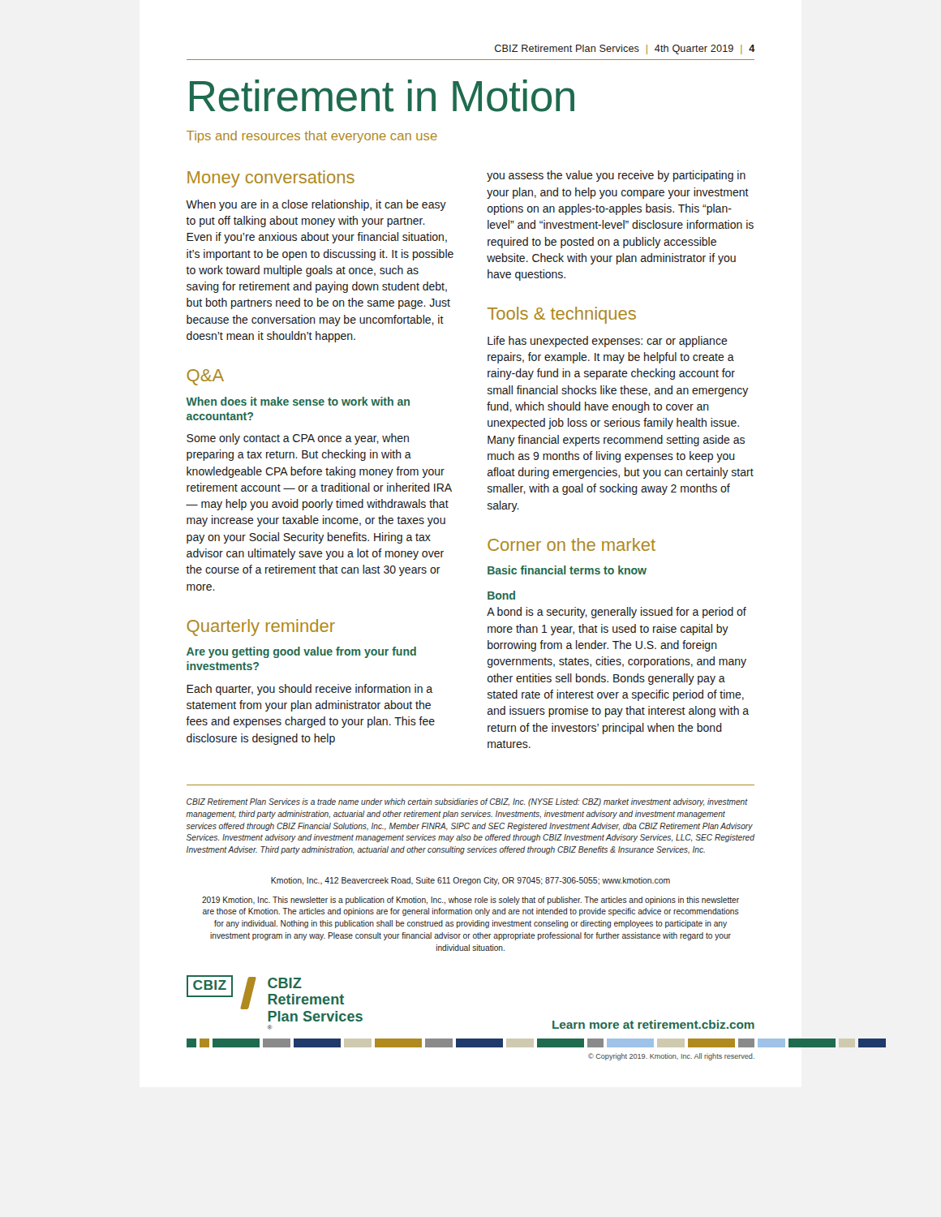CBIZ Retirement Plan Services | 4th Quarter 2019 | 4
Retirement in Motion
Tips and resources that everyone can use
Money conversations
When you are in a close relationship, it can be easy to put off talking about money with your partner. Even if you’re anxious about your financial situation, it’s important to be open to discussing it. It is possible to work toward multiple goals at once, such as saving for retirement and paying down student debt, but both partners need to be on the same page. Just because the conversation may be uncomfortable, it doesn’t mean it shouldn’t happen.
Q&A
When does it make sense to work with an accountant?
Some only contact a CPA once a year, when preparing a tax return. But checking in with a knowledgeable CPA before taking money from your retirement account — or a traditional or inherited IRA — may help you avoid poorly timed withdrawals that may increase your taxable income, or the taxes you pay on your Social Security benefits. Hiring a tax advisor can ultimately save you a lot of money over the course of a retirement that can last 30 years or more.
Quarterly reminder
Are you getting good value from your fund investments?
Each quarter, you should receive information in a statement from your plan administrator about the fees and expenses charged to your plan. This fee disclosure is designed to help
you assess the value you receive by participating in your plan, and to help you compare your investment options on an apples-to-apples basis. This “plan-level” and “investment-level” disclosure information is required to be posted on a publicly accessible website. Check with your plan administrator if you have questions.
Tools & techniques
Life has unexpected expenses: car or appliance repairs, for example. It may be helpful to create a rainy-day fund in a separate checking account for small financial shocks like these, and an emergency fund, which should have enough to cover an unexpected job loss or serious family health issue. Many financial experts recommend setting aside as much as 9 months of living expenses to keep you afloat during emergencies, but you can certainly start smaller, with a goal of socking away 2 months of salary.
Corner on the market
Basic financial terms to know
Bond
A bond is a security, generally issued for a period of more than 1 year, that is used to raise capital by borrowing from a lender. The U.S. and foreign governments, states, cities, corporations, and many other entities sell bonds. Bonds generally pay a stated rate of interest over a specific period of time, and issuers promise to pay that interest along with a return of the investors’ principal when the bond matures.
CBIZ Retirement Plan Services is a trade name under which certain subsidiaries of CBIZ, Inc. (NYSE Listed: CBZ) market investment advisory, investment management, third party administration, actuarial and other retirement plan services. Investments, investment advisory and investment management services offered through CBIZ Financial Solutions, Inc., Member FINRA, SIPC and SEC Registered Investment Adviser, dba CBIZ Retirement Plan Advisory Services. Investment advisory and investment management services may also be offered through CBIZ Investment Advisory Services, LLC, SEC Registered Investment Adviser. Third party administration, actuarial and other consulting services offered through CBIZ Benefits & Insurance Services, Inc.
Kmotion, Inc., 412 Beavercreek Road, Suite 611 Oregon City, OR 97045; 877-306-5055; www.kmotion.com
2019 Kmotion, Inc. This newsletter is a publication of Kmotion, Inc., whose role is solely that of publisher. The articles and opinions in this newsletter are those of Kmotion. The articles and opinions are for general information only and are not intended to provide specific advice or recommendations for any individual. Nothing in this publication shall be construed as providing investment conseling or directing employees to participate in any investment program in any way. Please consult your financial advisor or other appropriate professional for further assistance with regard to your individual situation.
CBIZ
CBIZ Retirement Plan Services®
Learn more at retirement.cbiz.com
© Copyright 2019. Kmotion, Inc. All rights reserved.